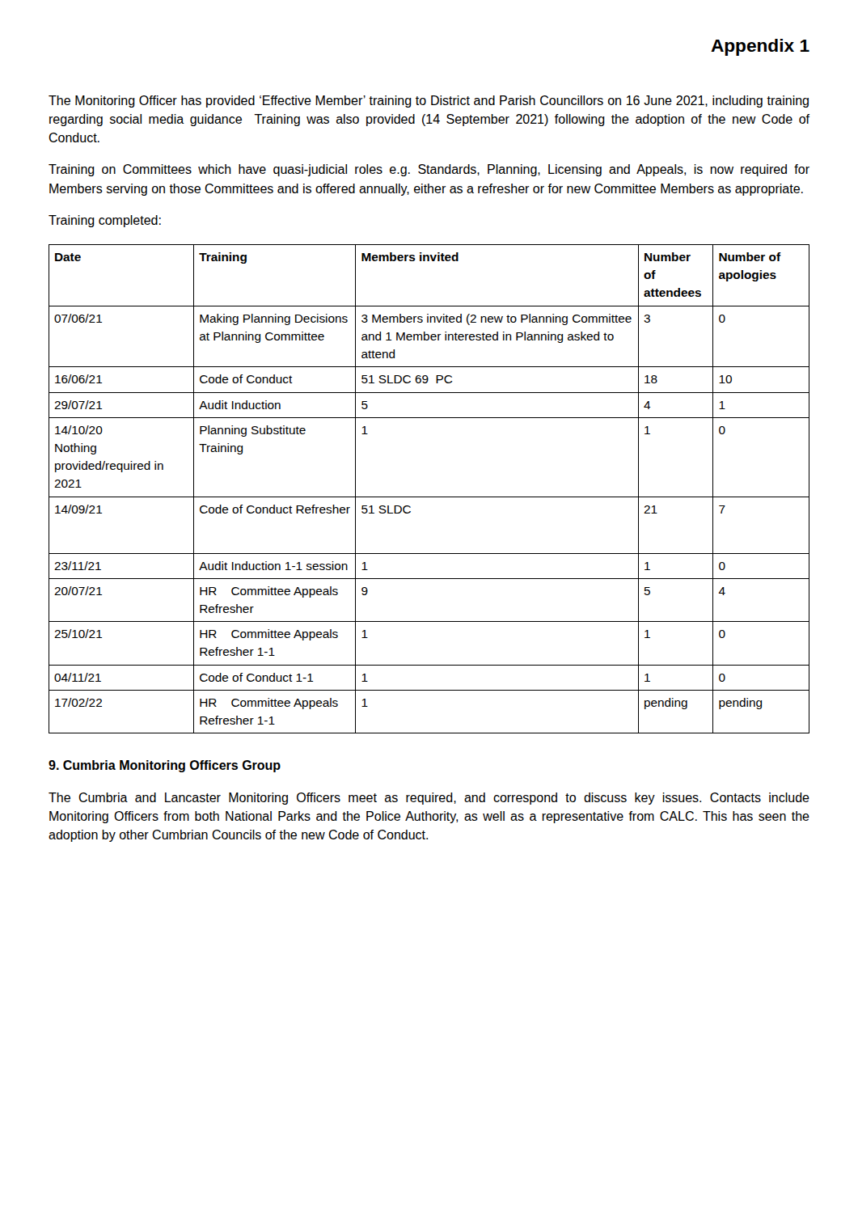Appendix 1
The Monitoring Officer has provided ‘Effective Member’ training to District and Parish Councillors on 16 June 2021, including training regarding social media guidance Training was also provided (14 September 2021) following the adoption of the new Code of Conduct.
Training on Committees which have quasi-judicial roles e.g. Standards, Planning, Licensing and Appeals, is now required for Members serving on those Committees and is offered annually, either as a refresher or for new Committee Members as appropriate.
Training completed:
| Date | Training | Members invited | Number of attendees | Number of apologies |
| --- | --- | --- | --- | --- |
| 07/06/21 | Making Planning Decisions at Planning Committee | 3 Members invited (2 new to Planning Committee and 1 Member interested in Planning asked to attend | 3 | 0 |
| 16/06/21 | Code of Conduct | 51 SLDC 69 PC | 18 | 10 |
| 29/07/21 | Audit Induction | 5 | 4 | 1 |
| 14/10/20 Nothing provided/required in 2021 | Planning Substitute Training | 1 | 1 | 0 |
| 14/09/21 | Code of Conduct Refresher | 51 SLDC | 21 | 7 |
| 23/11/21 | Audit Induction 1-1 session | 1 | 1 | 0 |
| 20/07/21 | HR Committee Appeals Refresher | 9 | 5 | 4 |
| 25/10/21 | HR Committee Appeals Refresher 1-1 | 1 | 1 | 0 |
| 04/11/21 | Code of Conduct 1-1 | 1 | 1 | 0 |
| 17/02/22 | HR Committee Appeals Refresher 1-1 | 1 | pending | pending |
9. Cumbria Monitoring Officers Group
The Cumbria and Lancaster Monitoring Officers meet as required, and correspond to discuss key issues. Contacts include Monitoring Officers from both National Parks and the Police Authority, as well as a representative from CALC. This has seen the adoption by other Cumbrian Councils of the new Code of Conduct.